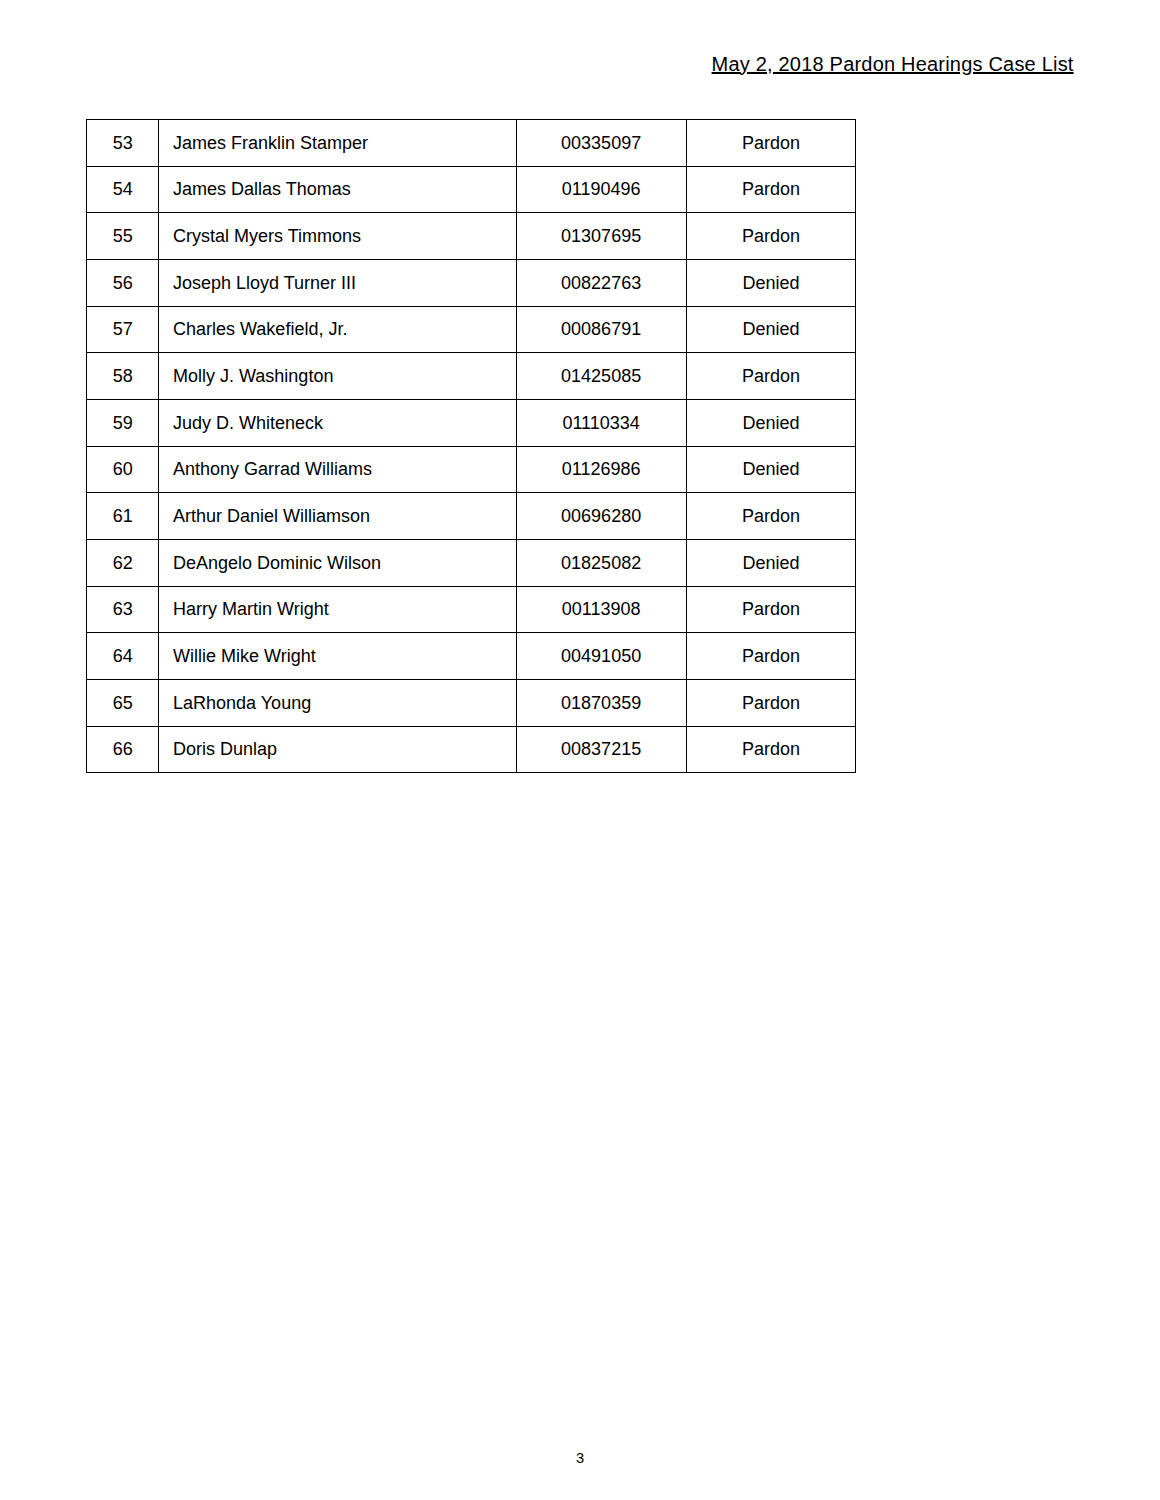May 2, 2018 Pardon Hearings Case List
| 53 | James Franklin Stamper | 00335097 | Pardon |
| 54 | James Dallas Thomas | 01190496 | Pardon |
| 55 | Crystal Myers Timmons | 01307695 | Pardon |
| 56 | Joseph Lloyd Turner III | 00822763 | Denied |
| 57 | Charles Wakefield, Jr. | 00086791 | Denied |
| 58 | Molly J. Washington | 01425085 | Pardon |
| 59 | Judy D. Whiteneck | 01110334 | Denied |
| 60 | Anthony Garrad Williams | 01126986 | Denied |
| 61 | Arthur Daniel Williamson | 00696280 | Pardon |
| 62 | DeAngelo Dominic Wilson | 01825082 | Denied |
| 63 | Harry Martin Wright | 00113908 | Pardon |
| 64 | Willie Mike Wright | 00491050 | Pardon |
| 65 | LaRhonda Young | 01870359 | Pardon |
| 66 | Doris Dunlap | 00837215 | Pardon |
3